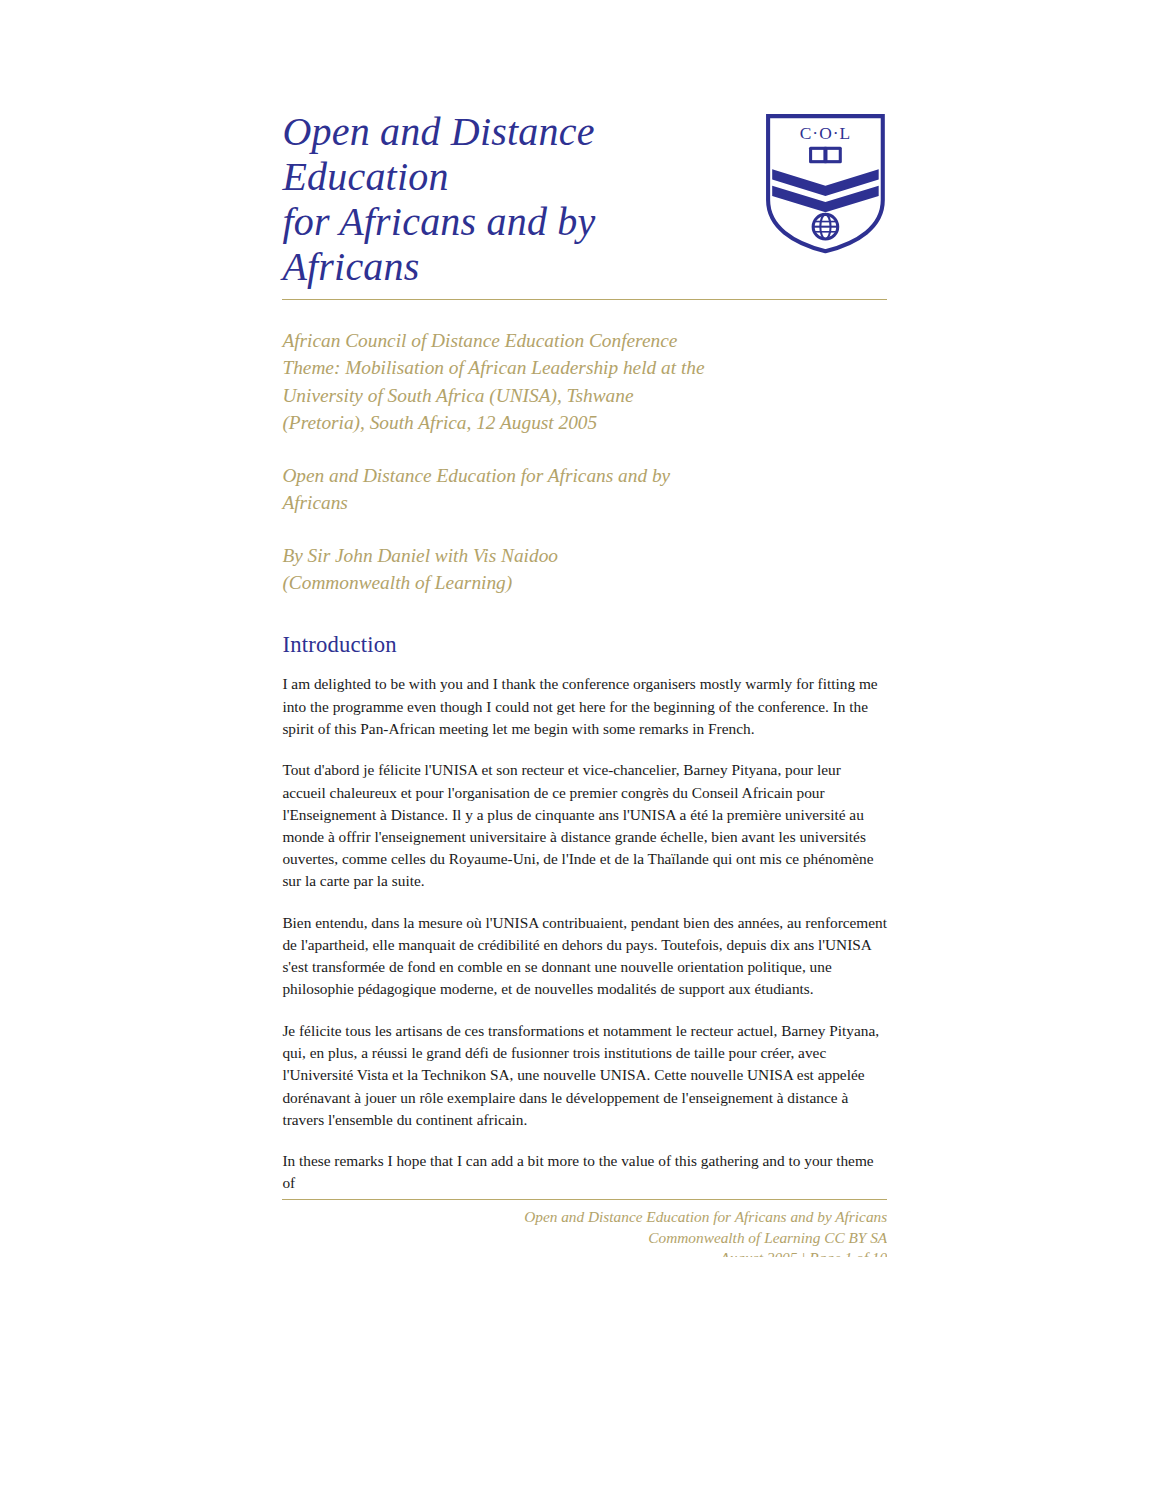Open and Distance Education
for Africans and by Africans
C·O·L
African Council of Distance Education Conference
Theme: Mobilisation of African Leadership held at the
University of South Africa (UNISA), Tshwane
(Pretoria), South Africa, 12 August 2005
Open and Distance Education for Africans and by
Africans
By Sir John Daniel with Vis Naidoo
(Commonwealth of Learning)
Introduction
I am delighted to be with you and I thank the conference organisers mostly warmly for fitting me into the programme even though I could not get here for the beginning of the conference. In the spirit of this Pan-African meeting let me begin with some remarks in French.
Tout d'abord je félicite l'UNISA et son recteur et vice-chancelier, Barney Pityana, pour leur accueil chaleureux et pour l'organisation de ce premier congrès du Conseil Africain pour l'Enseignement à Distance. Il y a plus de cinquante ans l'UNISA a été la première université au monde à offrir l'enseignement universitaire à distance grande échelle, bien avant les universités ouvertes, comme celles du Royaume-Uni, de l'Inde et de la Thaïlande qui ont mis ce phénomène sur la carte par la suite.
Bien entendu, dans la mesure où l'UNISA contribuaient, pendant bien des années, au renforcement de l'apartheid, elle manquait de crédibilité en dehors du pays. Toutefois, depuis dix ans l'UNISA s'est transformée de fond en comble en se donnant une nouvelle orientation politique, une philosophie pédagogique moderne, et de nouvelles modalités de support aux étudiants.
Je félicite tous les artisans de ces transformations et notamment le recteur actuel, Barney Pityana, qui, en plus, a réussi le grand défi de fusionner trois institutions de taille pour créer, avec l'Université Vista et la Technikon SA, une nouvelle UNISA. Cette nouvelle UNISA est appelée dorénavant à jouer un rôle exemplaire dans le développement de l'enseignement à distance à travers l'ensemble du continent africain.
In these remarks I hope that I can add a bit more to the value of this gathering and to your theme of
Open and Distance Education for Africans and by Africans Commonwealth of Learning CC BY SA August 2005 | Page 1 of 10